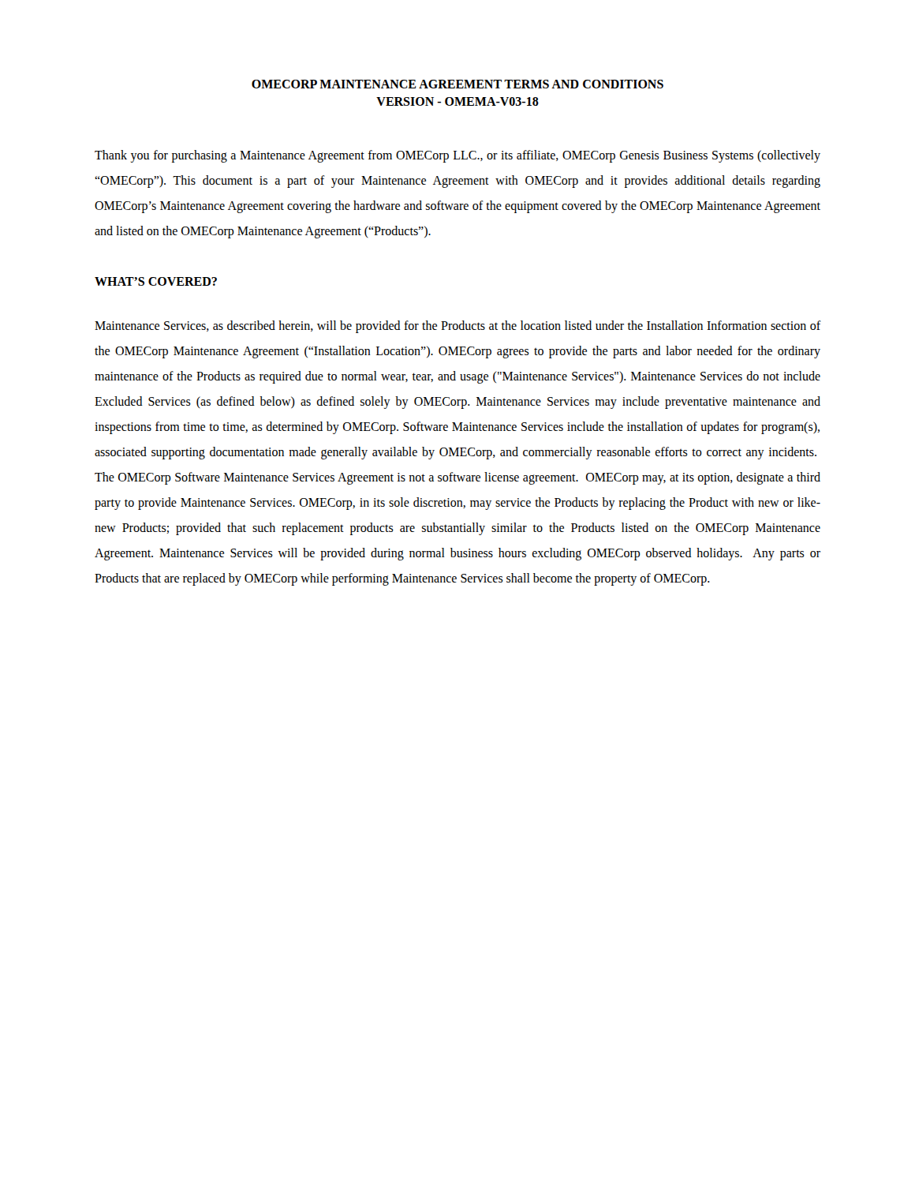OMECORP MAINTENANCE AGREEMENT TERMS AND CONDITIONS
VERSION - OMEMA-V03-18
Thank you for purchasing a Maintenance Agreement from OMECorp LLC., or its affiliate, OMECorp Genesis Business Systems (collectively “OMECorp”). This document is a part of your Maintenance Agreement with OMECorp and it provides additional details regarding OMECorp’s Maintenance Agreement covering the hardware and software of the equipment covered by the OMECorp Maintenance Agreement and listed on the OMECorp Maintenance Agreement (“Products”).
WHAT’S COVERED?
Maintenance Services, as described herein, will be provided for the Products at the location listed under the Installation Information section of the OMECorp Maintenance Agreement (“Installation Location”). OMECorp agrees to provide the parts and labor needed for the ordinary maintenance of the Products as required due to normal wear, tear, and usage ("Maintenance Services"). Maintenance Services do not include Excluded Services (as defined below) as defined solely by OMECorp. Maintenance Services may include preventative maintenance and inspections from time to time, as determined by OMECorp. Software Maintenance Services include the installation of updates for program(s), associated supporting documentation made generally available by OMECorp, and commercially reasonable efforts to correct any incidents. The OMECorp Software Maintenance Services Agreement is not a software license agreement. OMECorp may, at its option, designate a third party to provide Maintenance Services. OMECorp, in its sole discretion, may service the Products by replacing the Product with new or like-new Products; provided that such replacement products are substantially similar to the Products listed on the OMECorp Maintenance Agreement. Maintenance Services will be provided during normal business hours excluding OMECorp observed holidays. Any parts or Products that are replaced by OMECorp while performing Maintenance Services shall become the property of OMECorp.